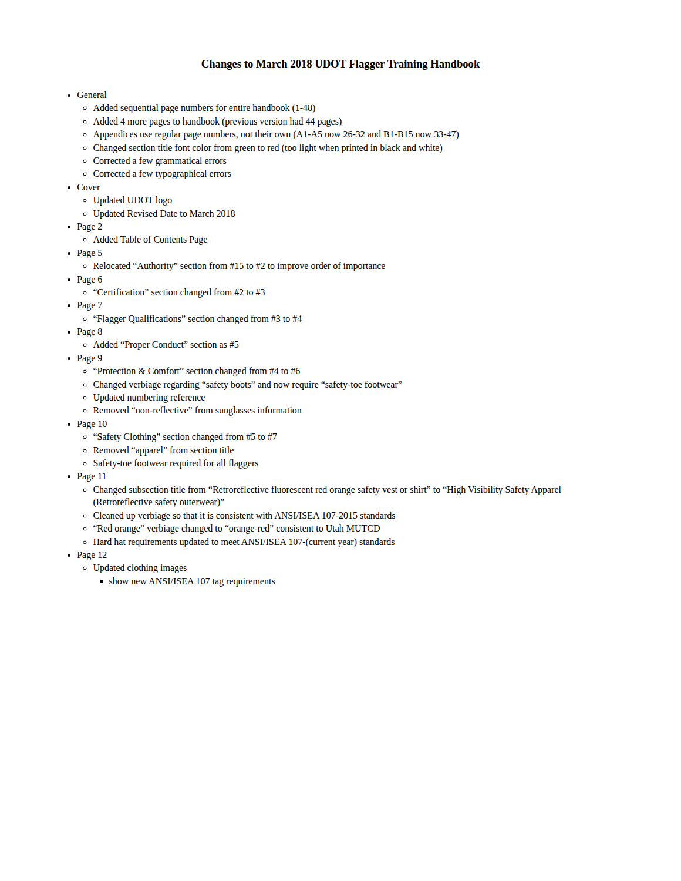Changes to March 2018 UDOT Flagger Training Handbook
General
Added sequential page numbers for entire handbook (1-48)
Added 4 more pages to handbook (previous version had 44 pages)
Appendices use regular page numbers, not their own (A1-A5 now 26-32 and B1-B15 now 33-47)
Changed section title font color from green to red (too light when printed in black and white)
Corrected a few grammatical errors
Corrected a few typographical errors
Cover
Updated UDOT logo
Updated Revised Date to March 2018
Page 2
Added Table of Contents Page
Page 5
Relocated “Authority” section from #15 to #2 to improve order of importance
Page 6
“Certification” section changed from #2 to #3
Page 7
“Flagger Qualifications” section changed from #3 to #4
Page 8
Added “Proper Conduct” section as #5
Page 9
“Protection & Comfort” section changed from #4 to #6
Changed verbiage regarding “safety boots” and now require “safety-toe footwear”
Updated numbering reference
Removed “non-reflective” from sunglasses information
Page 10
“Safety Clothing” section changed from #5 to #7
Removed “apparel” from section title
Safety-toe footwear required for all flaggers
Page 11
Changed subsection title from “Retroreflective fluorescent red orange safety vest or shirt” to “High Visibility Safety Apparel (Retroreflective safety outerwear)”
Cleaned up verbiage so that it is consistent with ANSI/ISEA 107-2015 standards
“Red orange” verbiage changed to “orange-red” consistent to Utah MUTCD
Hard hat requirements updated to meet ANSI/ISEA 107-(current year) standards
Page 12
Updated clothing images
show new ANSI/ISEA 107 tag requirements